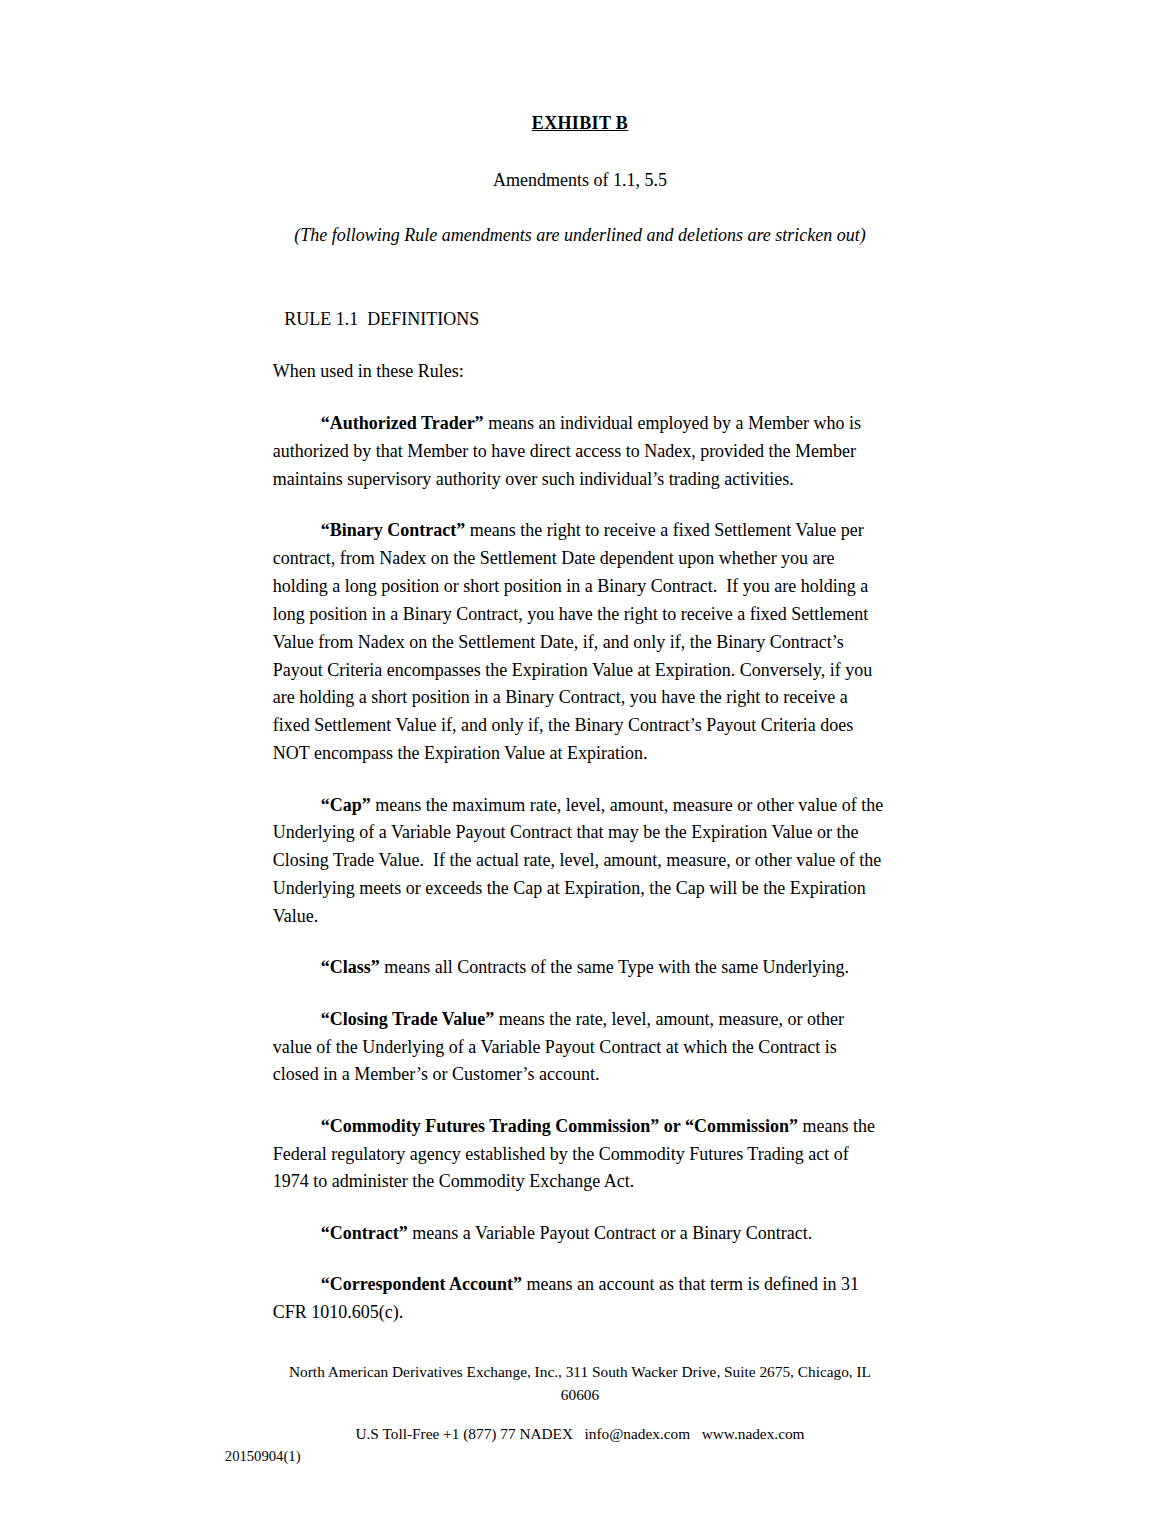EXHIBIT B
Amendments of 1.1, 5.5
(The following Rule amendments are underlined and deletions are stricken out)
RULE 1.1 DEFINITIONS
When used in these Rules:
“Authorized Trader” means an individual employed by a Member who is authorized by that Member to have direct access to Nadex, provided the Member maintains supervisory authority over such individual’s trading activities.
“Binary Contract” means the right to receive a fixed Settlement Value per contract, from Nadex on the Settlement Date dependent upon whether you are holding a long position or short position in a Binary Contract. If you are holding a long position in a Binary Contract, you have the right to receive a fixed Settlement Value from Nadex on the Settlement Date, if, and only if, the Binary Contract’s Payout Criteria encompasses the Expiration Value at Expiration. Conversely, if you are holding a short position in a Binary Contract, you have the right to receive a fixed Settlement Value if, and only if, the Binary Contract’s Payout Criteria does NOT encompass the Expiration Value at Expiration.
“Cap” means the maximum rate, level, amount, measure or other value of the Underlying of a Variable Payout Contract that may be the Expiration Value or the Closing Trade Value. If the actual rate, level, amount, measure, or other value of the Underlying meets or exceeds the Cap at Expiration, the Cap will be the Expiration Value.
“Class” means all Contracts of the same Type with the same Underlying.
“Closing Trade Value” means the rate, level, amount, measure, or other value of the Underlying of a Variable Payout Contract at which the Contract is closed in a Member’s or Customer’s account.
“Commodity Futures Trading Commission” or “Commission” means the Federal regulatory agency established by the Commodity Futures Trading act of 1974 to administer the Commodity Exchange Act.
“Contract” means a Variable Payout Contract or a Binary Contract.
“Correspondent Account” means an account as that term is defined in 31 CFR 1010.605(c).
North American Derivatives Exchange, Inc., 311 South Wacker Drive, Suite 2675, Chicago, IL 60606
U.S Toll-Free +1 (877) 77 NADEX info@nadex.com www.nadex.com
20150904(1)